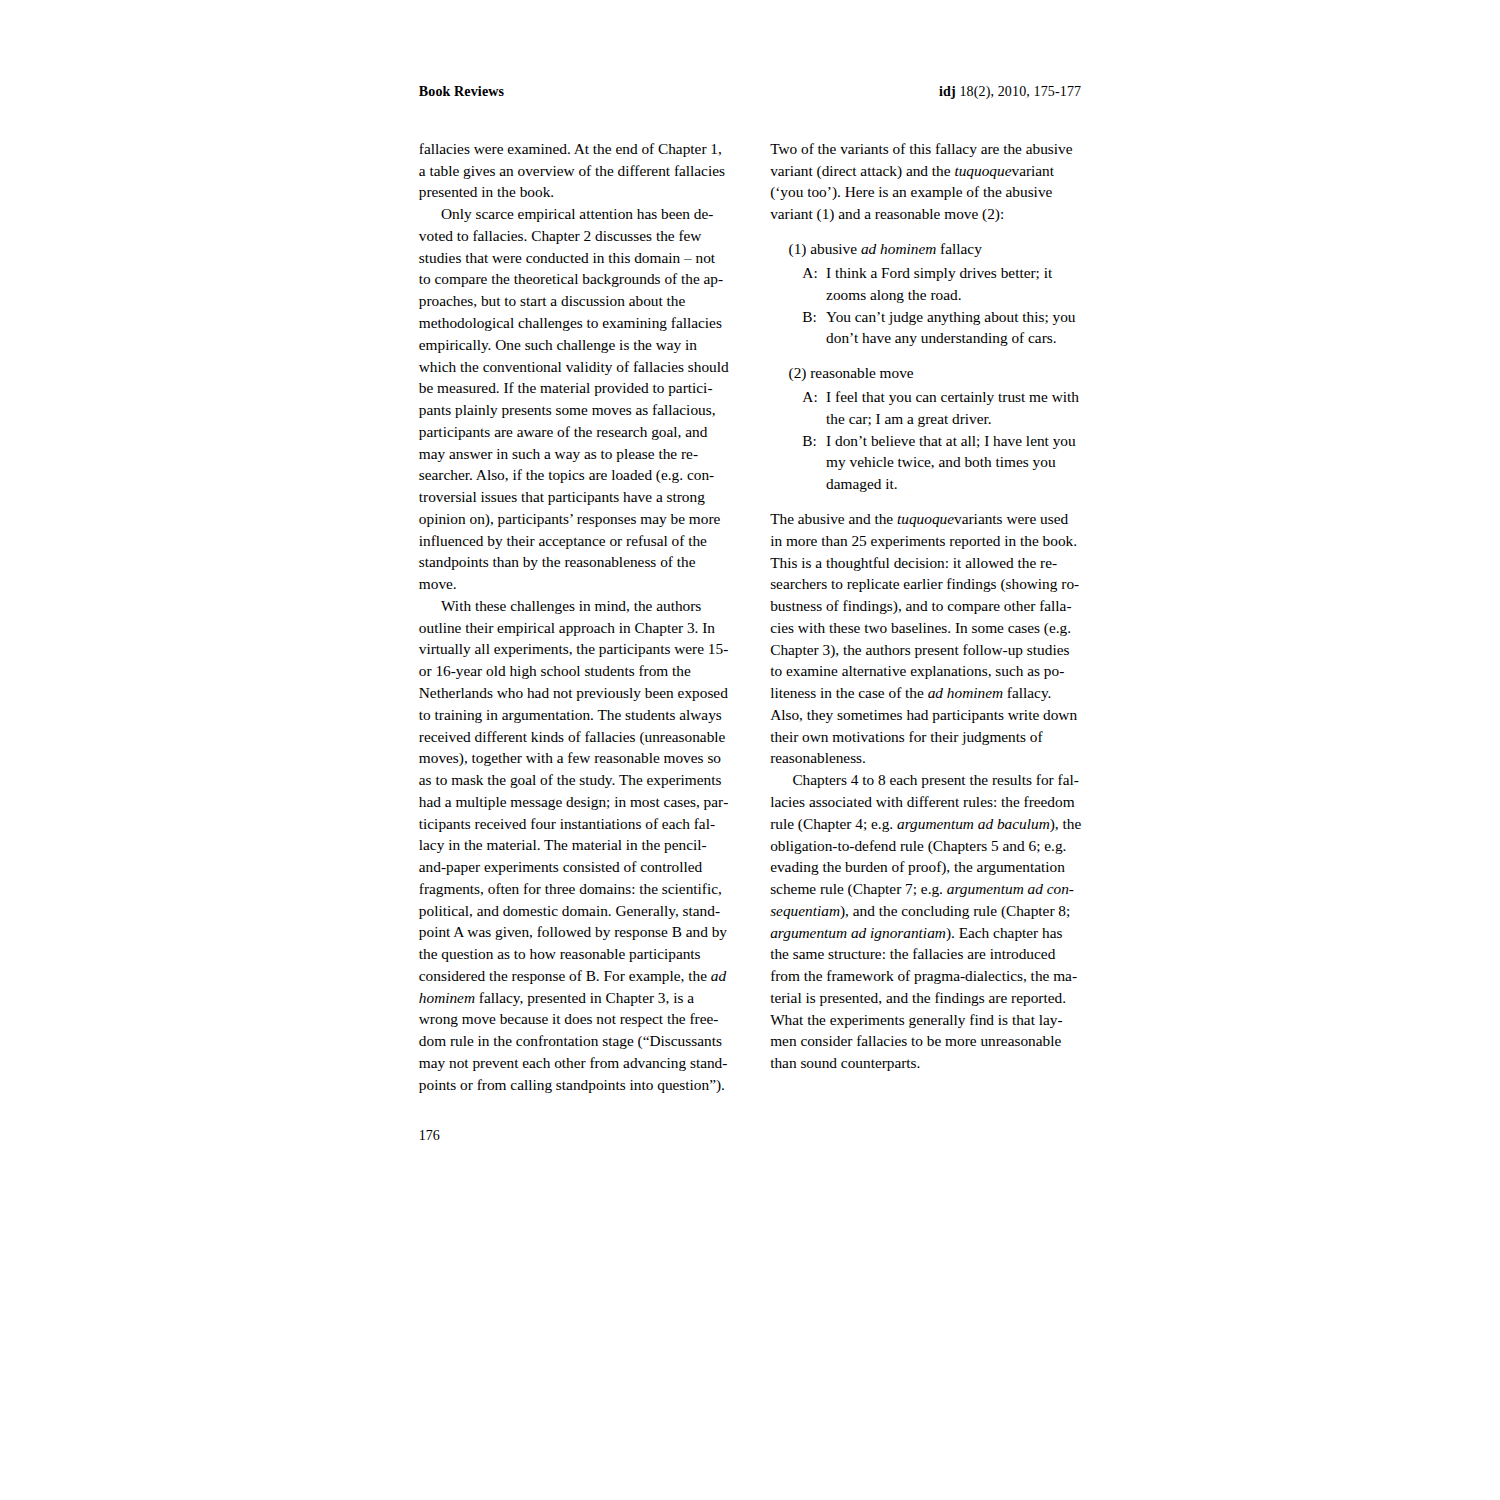Book Reviews
idj 18(2), 2010, 175-177
fallacies were examined. At the end of Chapter 1, a table gives an overview of the different fallacies presented in the book.
Only scarce empirical attention has been devoted to fallacies. Chapter 2 discusses the few studies that were conducted in this domain – not to compare the theoretical backgrounds of the approaches, but to start a discussion about the methodological challenges to examining fallacies empirically. One such challenge is the way in which the conventional validity of fallacies should be measured. If the material provided to participants plainly presents some moves as fallacious, participants are aware of the research goal, and may answer in such a way as to please the researcher. Also, if the topics are loaded (e.g. controversial issues that participants have a strong opinion on), participants’ responses may be more influenced by their acceptance or refusal of the standpoints than by the reasonableness of the move.
With these challenges in mind, the authors outline their empirical approach in Chapter 3. In virtually all experiments, the participants were 15- or 16-year old high school students from the Netherlands who had not previously been exposed to training in argumentation. The students always received different kinds of fallacies (unreasonable moves), together with a few reasonable moves so as to mask the goal of the study. The experiments had a multiple message design; in most cases, participants received four instantiations of each fallacy in the material. The material in the pencil-and-paper experiments consisted of controlled fragments, often for three domains: the scientific, political, and domestic domain. Generally, standpoint A was given, followed by response B and by the question as to how reasonable participants considered the response of B. For example, the ad hominem fallacy, presented in Chapter 3, is a wrong move because it does not respect the freedom rule in the confrontation stage (“Discussants may not prevent each other from advancing standpoints or from calling standpoints into question”). Two of the variants of this fallacy are the abusive variant (direct attack) and the tuquoquevariant (‘you too’). Here is an example of the abusive variant (1) and a reasonable move (2):
(1) abusive ad hominem fallacy
A: I think a Ford simply drives better; it zooms along the road.
B: You can’t judge anything about this; you don’t have any understanding of cars.
(2) reasonable move
A: I feel that you can certainly trust me with the car; I am a great driver.
B: I don’t believe that at all; I have lent you my vehicle twice, and both times you damaged it.
The abusive and the tuquoquevariants were used in more than 25 experiments reported in the book. This is a thoughtful decision: it allowed the researchers to replicate earlier findings (showing robustness of findings), and to compare other fallacies with these two baselines. In some cases (e.g. Chapter 3), the authors present follow-up studies to examine alternative explanations, such as politeness in the case of the ad hominem fallacy. Also, they sometimes had participants write down their own motivations for their judgments of reasonableness.
Chapters 4 to 8 each present the results for fallacies associated with different rules: the freedom rule (Chapter 4; e.g. argumentum ad baculum), the obligation-to-defend rule (Chapters 5 and 6; e.g. evading the burden of proof), the argumentation scheme rule (Chapter 7; e.g. argumentum ad consequentiam), and the concluding rule (Chapter 8; argumentum ad ignorantiam). Each chapter has the same structure: the fallacies are introduced from the framework of pragma-dialectics, the material is presented, and the findings are reported. What the experiments generally find is that laymen consider fallacies to be more unreasonable than sound counterparts.
176